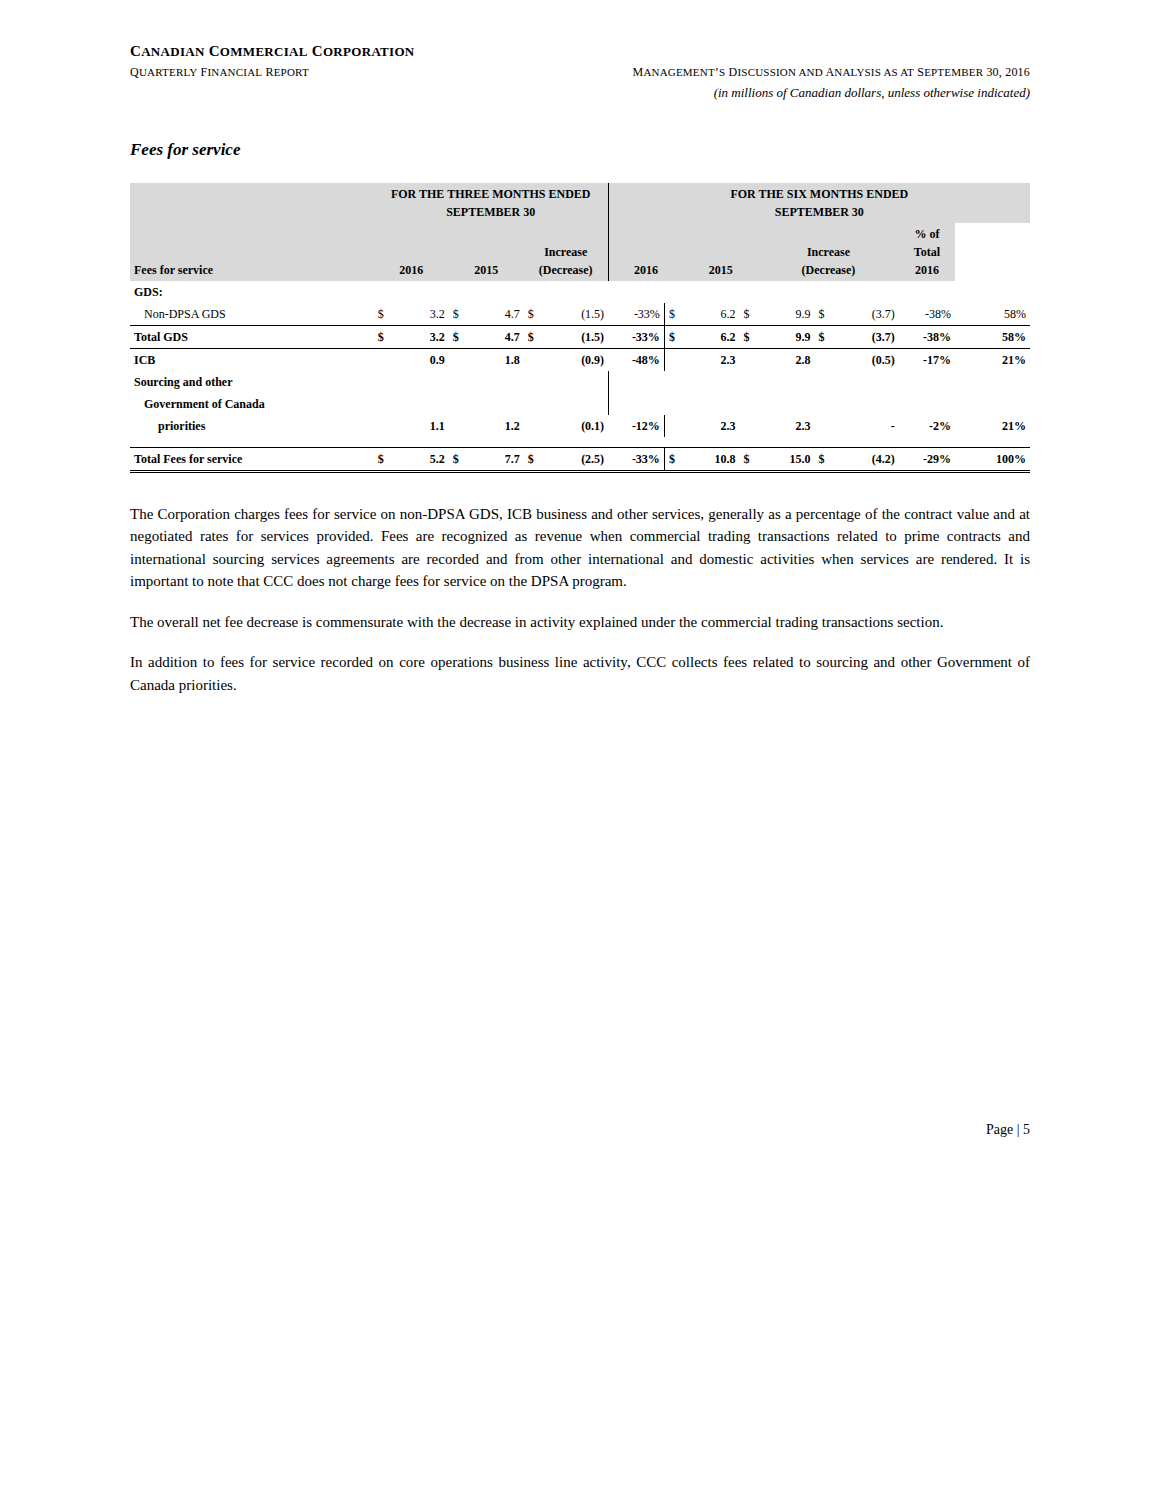CANADIAN COMMERCIAL CORPORATION
QUARTERLY FINANCIAL REPORT
MANAGEMENT’S DISCUSSION AND ANALYSIS AS AT SEPTEMBER 30, 2016
(in millions of Canadian dollars, unless otherwise indicated)
Fees for service
| Fees for service | FOR THE THREE MONTHS ENDED SEPTEMBER 30 | FOR THE SIX MONTHS ENDED SEPTEMBER 30 |
| --- | --- | --- |
| 2016 | 2015 | Increase (Decrease) | 2016 | 2015 | Increase (Decrease) | % of Total 2016 |
| GDS: | |
| Non-DPSA GDS | $ | 3.2 | $ | 4.7 | $ | (1.5) | -33% | $ | 6.2 | $ | 9.9 | $ | (3.7) | -38% | 58% |
| Total GDS | $ | 3.2 | $ | 4.7 | $ | (1.5) | -33% | $ | 6.2 | $ | 9.9 | $ | (3.7) | -38% | 58% |
| ICB | | 0.9 | | 1.8 | | (0.9) | -48% | | 2.3 | | 2.8 | | (0.5) | -17% | 21% |
| Sourcing and other | | | |
| Government of Canada | | | |
| priorities | | 1.1 | | 1.2 | | (0.1) | -12% | | 2.3 | | 2.3 | | - | -2% | 21% |
| Total Fees for service | $ | 5.2 | $ | 7.7 | $ | (2.5) | -33% | $ | 10.8 | $ | 15.0 | $ | (4.2) | -29% | 100% |
The Corporation charges fees for service on non-DPSA GDS, ICB business and other services, generally as a percentage of the contract value and at negotiated rates for services provided. Fees are recognized as revenue when commercial trading transactions related to prime contracts and international sourcing services agreements are recorded and from other international and domestic activities when services are rendered. It is important to note that CCC does not charge fees for service on the DPSA program.
The overall net fee decrease is commensurate with the decrease in activity explained under the commercial trading transactions section.
In addition to fees for service recorded on core operations business line activity, CCC collects fees related to sourcing and other Government of Canada priorities.
Page | 5